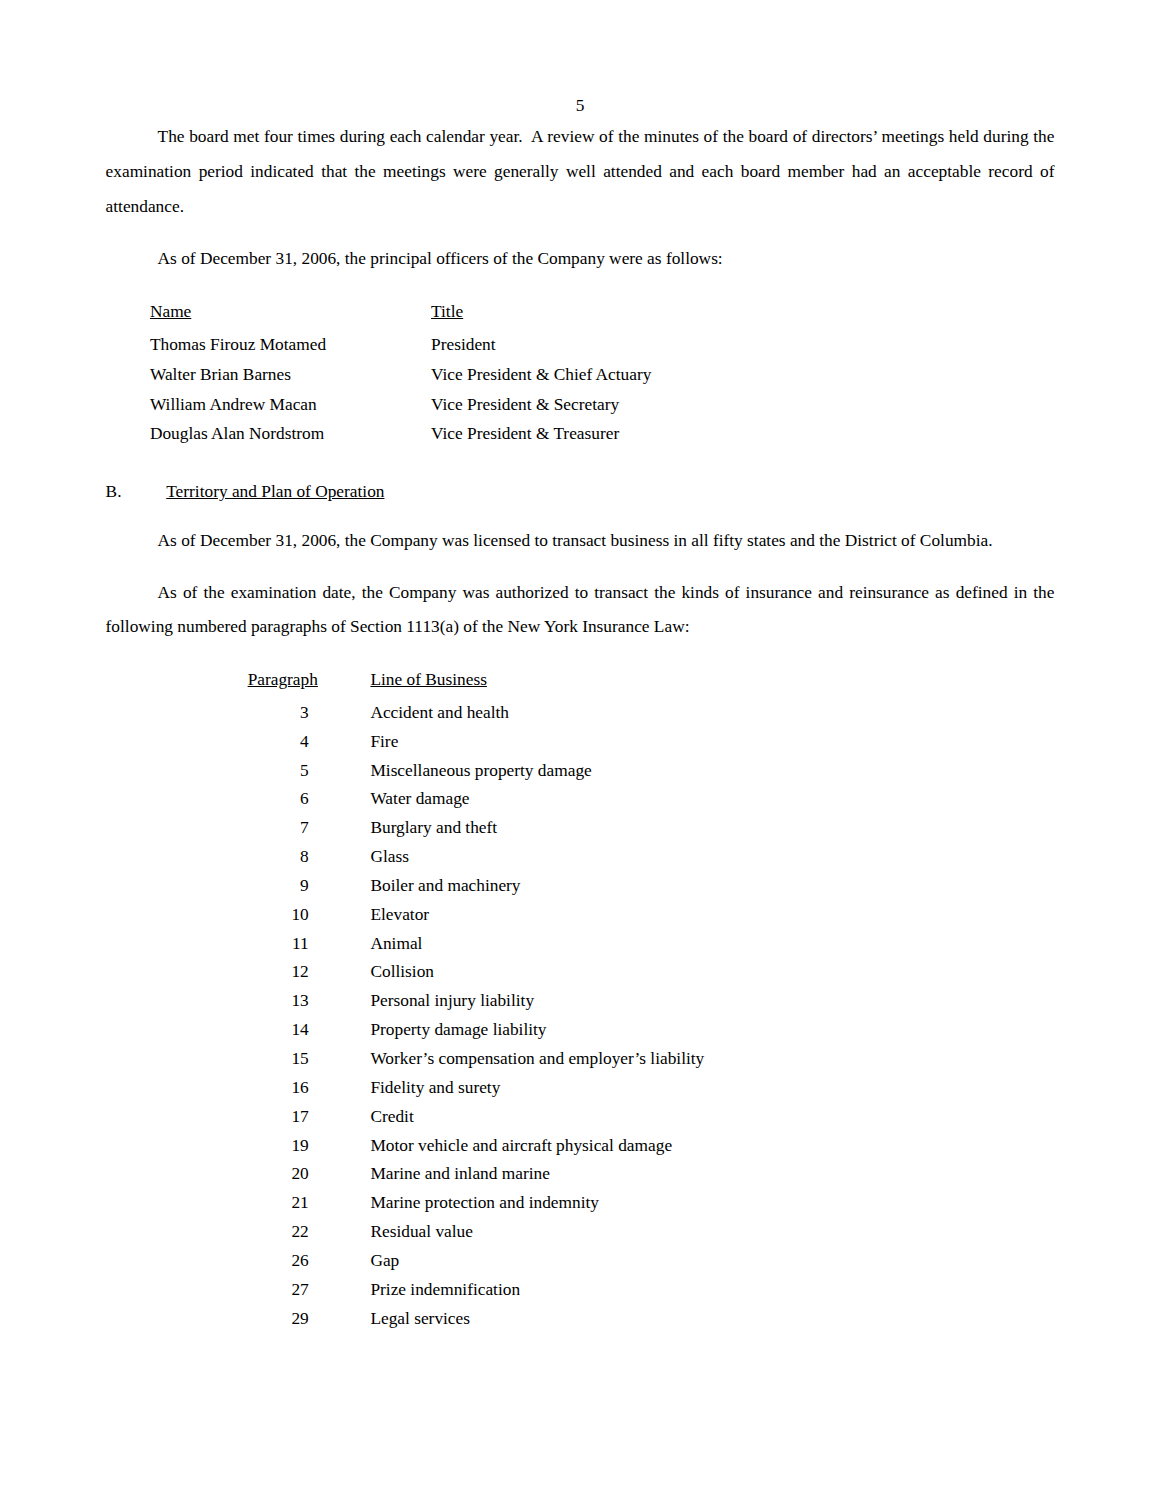5
The board met four times during each calendar year. A review of the minutes of the board of directors’ meetings held during the examination period indicated that the meetings were generally well attended and each board member had an acceptable record of attendance.
As of December 31, 2006, the principal officers of the Company were as follows:
| Name | Title |
| --- | --- |
| Thomas Firouz Motamed | President |
| Walter Brian Barnes | Vice President & Chief Actuary |
| William Andrew Macan | Vice President & Secretary |
| Douglas Alan Nordstrom | Vice President & Treasurer |
B. Territory and Plan of Operation
As of December 31, 2006, the Company was licensed to transact business in all fifty states and the District of Columbia.
As of the examination date, the Company was authorized to transact the kinds of insurance and reinsurance as defined in the following numbered paragraphs of Section 1113(a) of the New York Insurance Law:
| Paragraph | Line of Business |
| --- | --- |
| 3 | Accident and health |
| 4 | Fire |
| 5 | Miscellaneous property damage |
| 6 | Water damage |
| 7 | Burglary and theft |
| 8 | Glass |
| 9 | Boiler and machinery |
| 10 | Elevator |
| 11 | Animal |
| 12 | Collision |
| 13 | Personal injury liability |
| 14 | Property damage liability |
| 15 | Worker’s compensation and employer’s liability |
| 16 | Fidelity and surety |
| 17 | Credit |
| 19 | Motor vehicle and aircraft physical damage |
| 20 | Marine and inland marine |
| 21 | Marine protection and indemnity |
| 22 | Residual value |
| 26 | Gap |
| 27 | Prize indemnification |
| 29 | Legal services |